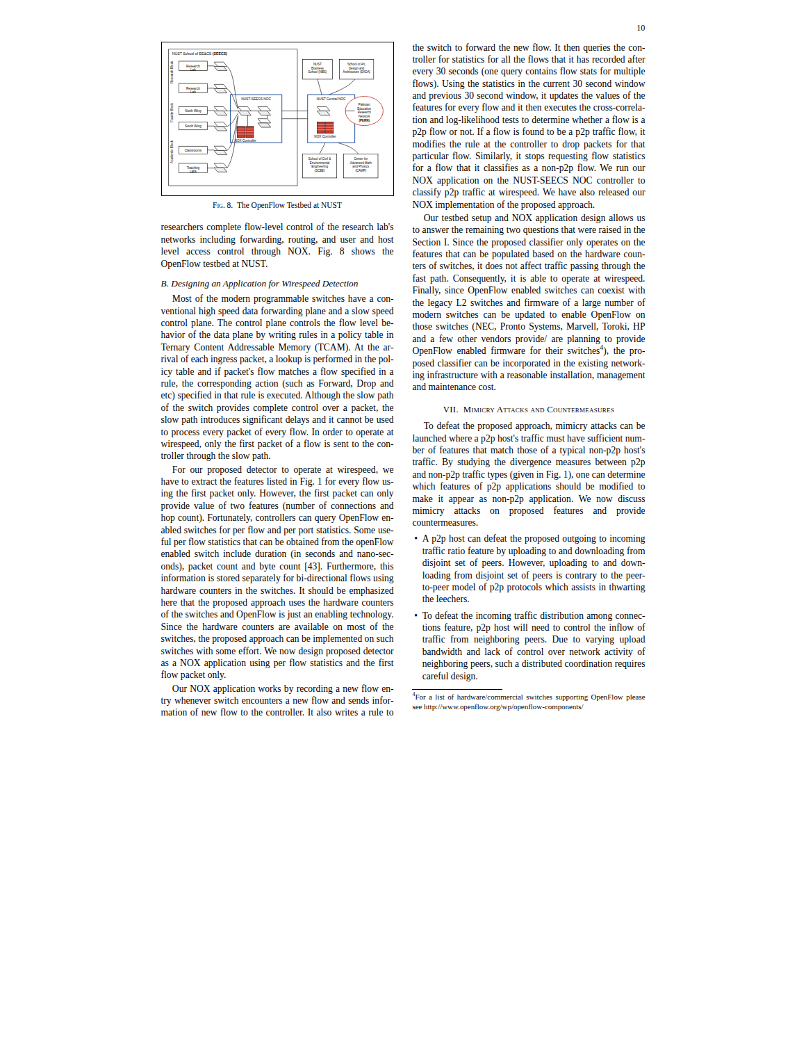10
NUST School of EE&CS (SEECS) Research Block Faculty Block Academic Block Research Lab Research Lab North Wing South Wing Classrooms Teaching Labs NUST-SEECS NOC NOX Controller NUST Central NOC NOX Controller NUST Business School (NBS) School of Art, Design and Architecture (SADA) Pakistan Education Research Network (PERN) School of Civil & Environmental Engineering (SCEE) Center for Advanced Math and Physics (CAMP)
Fig. 8. The OpenFlow Testbed at NUST
researchers complete flow-level control of the research lab's networks including forwarding, routing, and user and host level access control through NOX. Fig. 8 shows the OpenFlow testbed at NUST.
B. Designing an Application for Wirespeed Detection
Most of the modern programmable switches have a conventional high speed data forwarding plane and a slow speed control plane. The control plane controls the flow level behavior of the data plane by writing rules in a policy table in Ternary Content Addressable Memory (TCAM). At the arrival of each ingress packet, a lookup is performed in the policy table and if packet's flow matches a flow specified in a rule, the corresponding action (such as Forward, Drop and etc) specified in that rule is executed. Although the slow path of the switch provides complete control over a packet, the slow path introduces significant delays and it cannot be used to process every packet of every flow. In order to operate at wirespeed, only the first packet of a flow is sent to the controller through the slow path.
For our proposed detector to operate at wirespeed, we have to extract the features listed in Fig. 1 for every flow using the first packet only. However, the first packet can only provide value of two features (number of connections and hop count). Fortunately, controllers can query OpenFlow enabled switches for per flow and per port statistics. Some useful per flow statistics that can be obtained from the openFlow enabled switch include duration (in seconds and nano-seconds), packet count and byte count [43]. Furthermore, this information is stored separately for bi-directional flows using hardware counters in the switches. It should be emphasized here that the proposed approach uses the hardware counters of the switches and OpenFlow is just an enabling technology. Since the hardware counters are available on most of the switches, the proposed approach can be implemented on such switches with some effort. We now design proposed detector as a NOX application using per flow statistics and the first flow packet only.
Our NOX application works by recording a new flow entry whenever switch encounters a new flow and sends information of new flow to the controller. It also writes a rule to the switch to forward the new flow. It then queries the controller for statistics for all the flows that it has recorded after every 30 seconds (one query contains flow stats for multiple flows). Using the statistics in the current 30 second window and previous 30 second window, it updates the values of the features for every flow and it then executes the cross-correlation and log-likelihood tests to determine whether a flow is a p2p flow or not. If a flow is found to be a p2p traffic flow, it modifies the rule at the controller to drop packets for that particular flow. Similarly, it stops requesting flow statistics for a flow that it classifies as a non-p2p flow. We run our NOX application on the NUST-SEECS NOC controller to classify p2p traffic at wirespeed. We have also released our NOX implementation of the proposed approach.
Our testbed setup and NOX application design allows us to answer the remaining two questions that were raised in the Section I. Since the proposed classifier only operates on the features that can be populated based on the hardware counters of switches, it does not affect traffic passing through the fast path. Consequently, it is able to operate at wirespeed. Finally, since OpenFlow enabled switches can coexist with the legacy L2 switches and firmware of a large number of modern switches can be updated to enable OpenFlow on those switches (NEC, Pronto Systems, Marvell, Toroki, HP and a few other vendors provide/ are planning to provide OpenFlow enabled firmware for their switches4), the proposed classifier can be incorporated in the existing networking infrastructure with a reasonable installation, management and maintenance cost.
VII. Mimicry Attacks and Countermeasures
To defeat the proposed approach, mimicry attacks can be launched where a p2p host's traffic must have sufficient number of features that match those of a typical non-p2p host's traffic. By studying the divergence measures between p2p and non-p2p traffic types (given in Fig. 1), one can determine which features of p2p applications should be modified to make it appear as non-p2p application. We now discuss mimicry attacks on proposed features and provide countermeasures.
A p2p host can defeat the proposed outgoing to incoming traffic ratio feature by uploading to and downloading from disjoint set of peers. However, uploading to and downloading from disjoint set of peers is contrary to the peer-to-peer model of p2p protocols which assists in thwarting the leechers.
To defeat the incoming traffic distribution among connections feature, p2p host will need to control the inflow of traffic from neighboring peers. Due to varying upload bandwidth and lack of control over network activity of neighboring peers, such a distributed coordination requires careful design.
4For a list of hardware/commercial switches supporting OpenFlow please see http://www.openflow.org/wp/openflow-components/